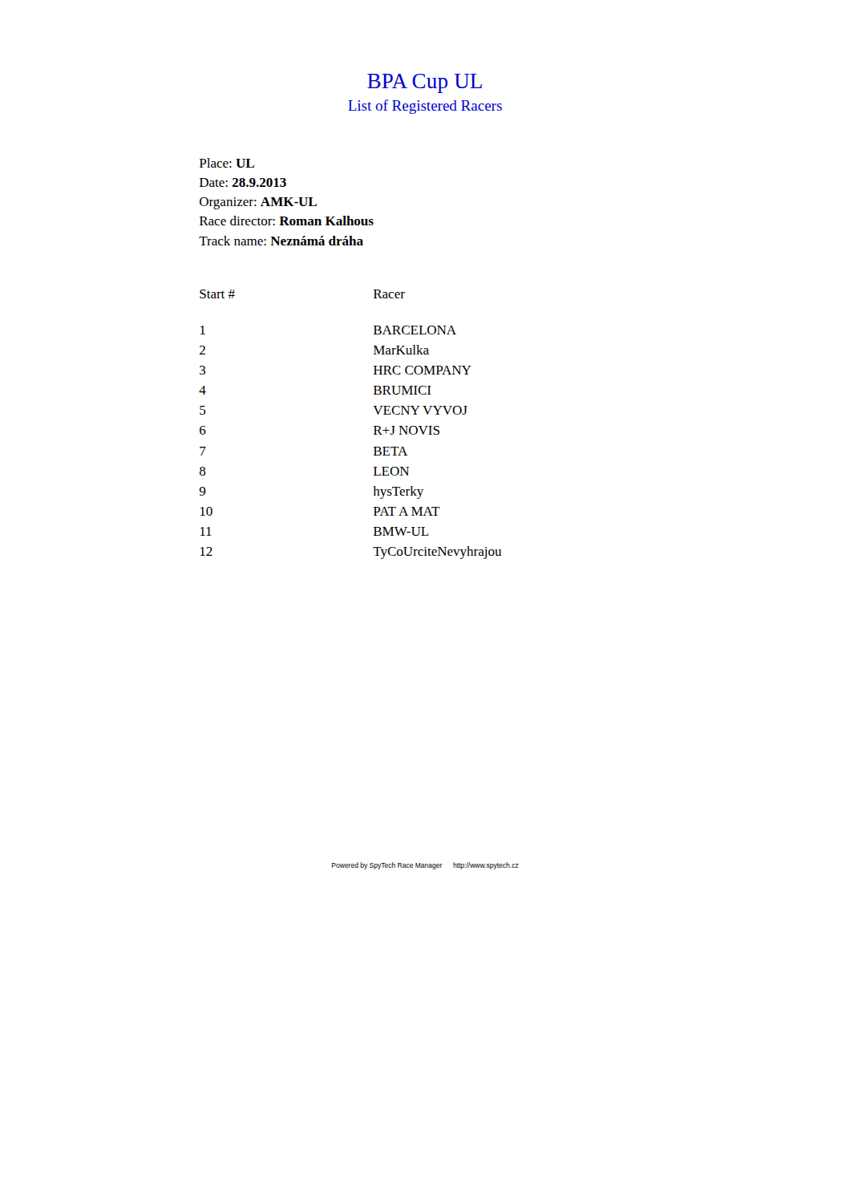BPA Cup UL
List of Registered Racers
Place: UL
Date: 28.9.2013
Organizer: AMK-UL
Race director: Roman Kalhous
Track name: Neznámá dráha
| Start # | Racer |
| --- | --- |
| 1 | BARCELONA |
| 2 | MarKulka |
| 3 | HRC COMPANY |
| 4 | BRUMICI |
| 5 | VECNY VYVOJ |
| 6 | R+J NOVIS |
| 7 | BETA |
| 8 | LEON |
| 9 | hysTerky |
| 10 | PAT A MAT |
| 11 | BMW-UL |
| 12 | TyCoUrciteNevyhrajou |
Powered by SpyTech Race Manager http://www.spytech.cz